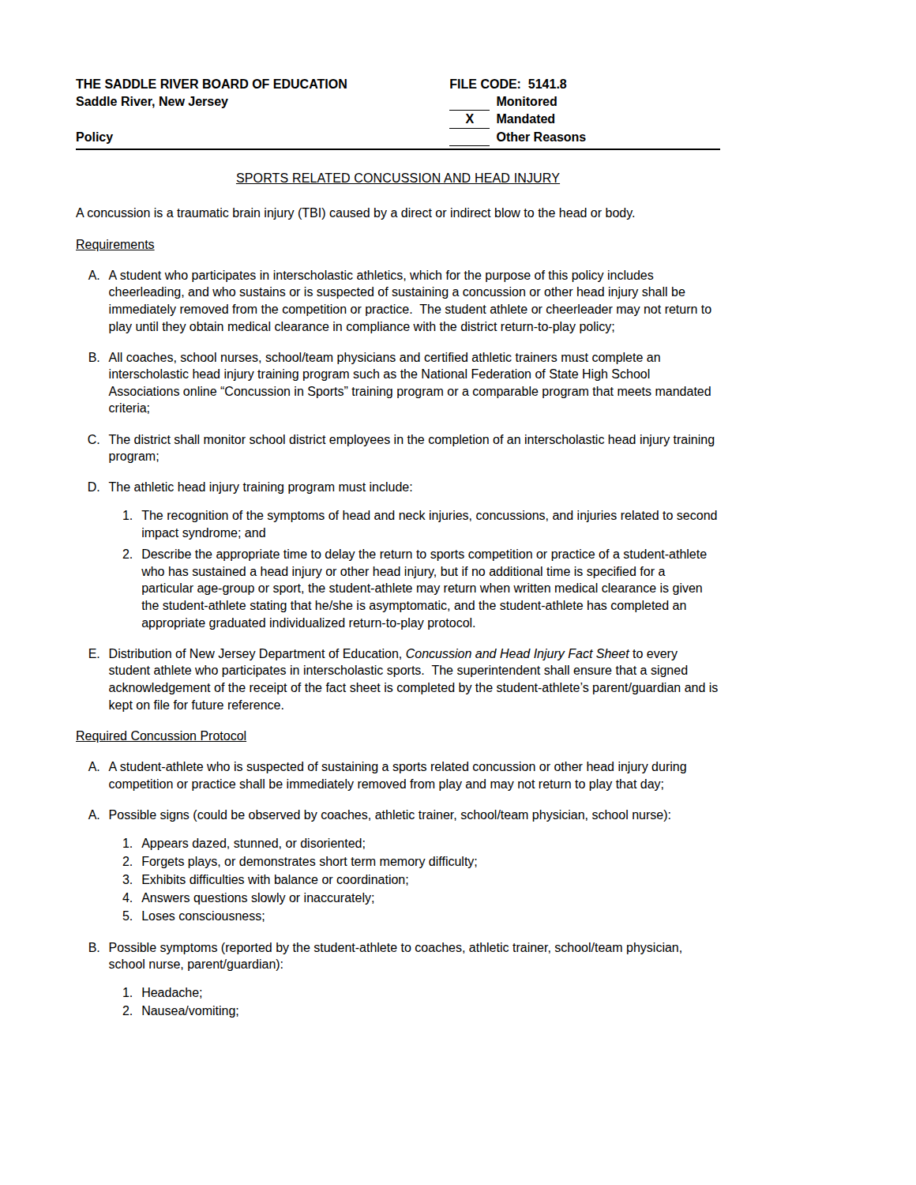| THE SADDLE RIVER BOARD OF EDUCATION | FILE CODE: 5141.8 |
| Saddle River, New Jersey | Monitored |
| | X Mandated |
| Policy | Other Reasons |
SPORTS RELATED CONCUSSION AND HEAD INJURY
A concussion is a traumatic brain injury (TBI) caused by a direct or indirect blow to the head or body.
Requirements
A student who participates in interscholastic athletics, which for the purpose of this policy includes cheerleading, and who sustains or is suspected of sustaining a concussion or other head injury shall be immediately removed from the competition or practice. The student athlete or cheerleader may not return to play until they obtain medical clearance in compliance with the district return-to-play policy;
All coaches, school nurses, school/team physicians and certified athletic trainers must complete an interscholastic head injury training program such as the National Federation of State High School Associations online “Concussion in Sports” training program or a comparable program that meets mandated criteria;
The district shall monitor school district employees in the completion of an interscholastic head injury training program;
The athletic head injury training program must include:
The recognition of the symptoms of head and neck injuries, concussions, and injuries related to second impact syndrome; and
Describe the appropriate time to delay the return to sports competition or practice of a student-athlete who has sustained a head injury or other head injury, but if no additional time is specified for a particular age-group or sport, the student-athlete may return when written medical clearance is given the student-athlete stating that he/she is asymptomatic, and the student-athlete has completed an appropriate graduated individualized return-to-play protocol.
Distribution of New Jersey Department of Education, Concussion and Head Injury Fact Sheet to every student athlete who participates in interscholastic sports. The superintendent shall ensure that a signed acknowledgement of the receipt of the fact sheet is completed by the student-athlete’s parent/guardian and is kept on file for future reference.
Required Concussion Protocol
A student-athlete who is suspected of sustaining a sports related concussion or other head injury during competition or practice shall be immediately removed from play and may not return to play that day;
Possible signs (could be observed by coaches, athletic trainer, school/team physician, school nurse):
Appears dazed, stunned, or disoriented;
Forgets plays, or demonstrates short term memory difficulty;
Exhibits difficulties with balance or coordination;
Answers questions slowly or inaccurately;
Loses consciousness;
Possible symptoms (reported by the student-athlete to coaches, athletic trainer, school/team physician, school nurse, parent/guardian):
Headache;
Nausea/vomiting;